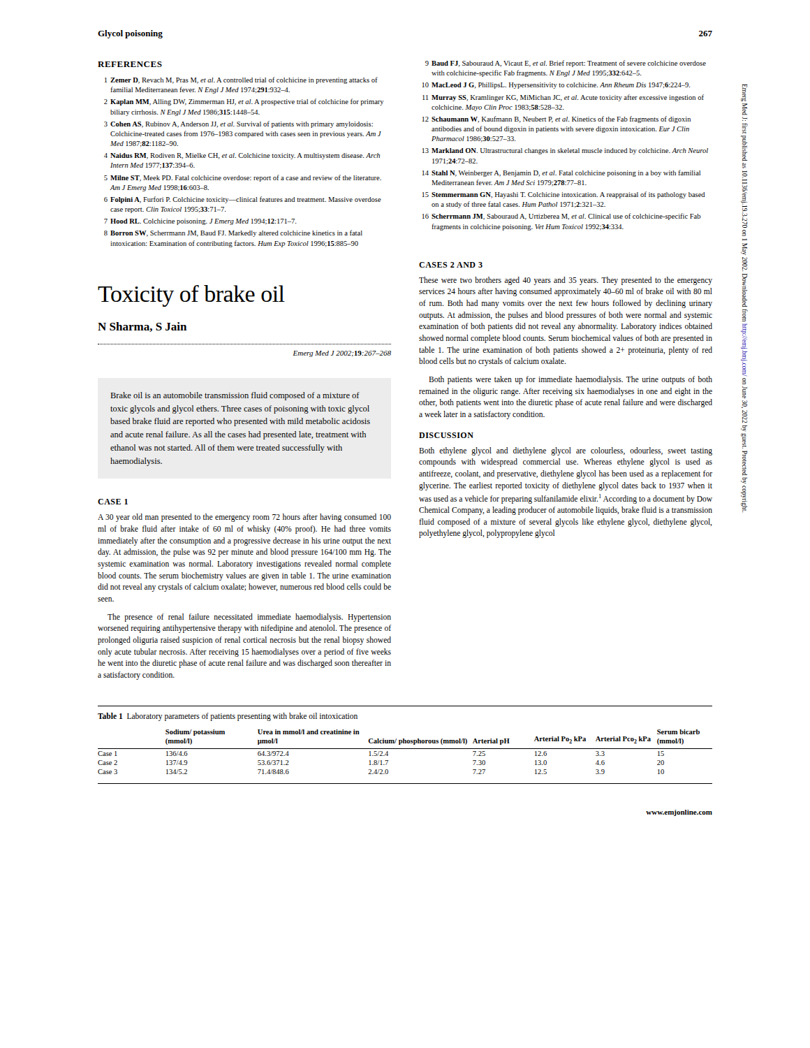Glycol poisoning 267
Emerg Med J: first published as 10.1136/emj.19.3.270 on 1 May 2002. Downloaded from http://emj.bmj.com/ on June 30, 2022 by guest. Protected by copyright.
REFERENCES
Zemer D, Revach M, Pras M, et al. A controlled trial of colchicine in preventing attacks of familial Mediterranean fever. N Engl J Med 1974;291:932–4.
Kaplan MM, Alling DW, Zimmerman HJ, et al. A prospective trial of colchicine for primary biliary cirrhosis. N Engl J Med 1986;315:1448–54.
Cohen AS, Rubinov A, Anderson JJ, et al. Survival of patients with primary amyloidosis: Colchicine-treated cases from 1976–1983 compared with cases seen in previous years. Am J Med 1987;82:1182–90.
Naidus RM, Rodiven R, Mielke CH, et al. Colchicine toxicity. A multisystem disease. Arch Intern Med 1977;137:394–6.
Milne ST, Meek PD. Fatal colchicine overdose: report of a case and review of the literature. Am J Emerg Med 1998;16:603–8.
Folpini A, Furfori P. Colchicine toxicity—clinical features and treatment. Massive overdose case report. Clin Toxicol 1995;33:71–7.
Hood RL. Colchicine poisoning. J Emerg Med 1994;12:171–7.
Borron SW, Scherrmann JM, Baud FJ. Markedly altered colchicine kinetics in a fatal intoxication: Examination of contributing factors. Hum Exp Toxicol 1996;15:885–90
Toxicity of brake oil
N Sharma, S Jain
Emerg Med J 2002;19:267–268
Brake oil is an automobile transmission fluid composed of a mixture of toxic glycols and glycol ethers. Three cases of poisoning with toxic glycol based brake fluid are reported who presented with mild metabolic acidosis and acute renal failure. As all the cases had presented late, treatment with ethanol was not started. All of them were treated successfully with haemodialysis.
CASE 1
A 30 year old man presented to the emergency room 72 hours after having consumed 100 ml of brake fluid after intake of 60 ml of whisky (40% proof). He had three vomits immediately after the consumption and a progressive decrease in his urine output the next day. At admission, the pulse was 92 per minute and blood pressure 164/100 mm Hg. The systemic examination was normal. Laboratory investigations revealed normal complete blood counts. The serum biochemistry values are given in table 1. The urine examination did not reveal any crystals of calcium oxalate; however, numerous red blood cells could be seen.
The presence of renal failure necessitated immediate haemodialysis. Hypertension worsened requiring antihypertensive therapy with nifedipine and atenolol. The presence of prolonged oliguria raised suspicion of renal cortical necrosis but the renal biopsy showed only acute tubular necrosis. After receiving 15 haemodialyses over a period of five weeks he went into the diuretic phase of acute renal failure and was discharged soon thereafter in a satisfactory condition.
Baud FJ, Sabouraud A, Vicaut E, et al. Brief report: Treatment of severe colchicine overdose with colchicine-specific Fab fragments. N Engl J Med 1995;332:642–5.
MacLeod J G, PhillipsL. Hypersensitivity to colchicine. Ann Rheum Dis 1947;6:224–9.
Murray SS, Kramlinger KG, MiMichan JC, et al. Acute toxicity after excessive ingestion of colchicine. Mayo Clin Proc 1983;58:528–32.
Schaumann W, Kaufmann B, Neubert P, et al. Kinetics of the Fab fragments of digoxin antibodies and of bound digoxin in patients with severe digoxin intoxication. Eur J Clin Pharmacol 1986;30:527–33.
Markland ON. Ultrastructural changes in skeletal muscle induced by colchicine. Arch Neurol 1971;24:72–82.
Stahl N, Weinberger A, Benjamin D, et al. Fatal colchicine poisoning in a boy with familial Mediterranean fever. Am J Med Sci 1979;278:77–81.
Stemmermann GN, Hayashi T. Colchicine intoxication. A reappraisal of its pathology based on a study of three fatal cases. Hum Pathol 1971;2:321–32.
Scherrmann JM, Sabouraud A, Urtizberea M, et al. Clinical use of colchicine-specific Fab fragments in colchicine poisoning. Vet Hum Toxicol 1992;34:334.
CASES 2 AND 3
These were two brothers aged 40 years and 35 years. They presented to the emergency services 24 hours after having consumed approximately 40–60 ml of brake oil with 80 ml of rum. Both had many vomits over the next few hours followed by declining urinary outputs. At admission, the pulses and blood pressures of both were normal and systemic examination of both patients did not reveal any abnormality. Laboratory indices obtained showed normal complete blood counts. Serum biochemical values of both are presented in table 1. The urine examination of both patients showed a 2+ proteinuria, plenty of red blood cells but no crystals of calcium oxalate.
Both patients were taken up for immediate haemodialysis. The urine outputs of both remained in the oliguric range. After receiving six haemodialyses in one and eight in the other, both patients went into the diuretic phase of acute renal failure and were discharged a week later in a satisfactory condition.
DISCUSSION
Both ethylene glycol and diethylene glycol are colourless, odourless, sweet tasting compounds with widespread commercial use. Whereas ethylene glycol is used as antifreeze, coolant, and preservative, diethylene glycol has been used as a replacement for glycerine. The earliest reported toxicity of diethylene glycol dates back to 1937 when it was used as a vehicle for preparing sulfanilamide elixir.1 According to a document by Dow Chemical Company, a leading producer of automobile liquids, brake fluid is a transmission fluid composed of a mixture of several glycols like ethylene glycol, diethylene glycol, polyethylene glycol, polypropylene glycol
Table 1 Laboratory parameters of patients presenting with brake oil intoxication
| | Sodium/ potassium (mmol/l) | Urea in mmol/l and creatinine in µmol/l | Calcium/ phosphorous (mmol/l) | Arterial pH | Arterial Po 2 kPa | Arterial Pco 2 kPa | Serum bicarb (mmol/l) |
| --- | --- | --- | --- | --- | --- | --- | --- |
| Case 1 | 136/4.6 | 64.3/972.4 | 1.5/2.4 | 7.25 | 12.6 | 3.3 | 15 |
| Case 2 | 137/4.9 | 53.6/371.2 | 1.8/1.7 | 7.30 | 13.0 | 4.6 | 20 |
| Case 3 | 134/5.2 | 71.4/848.6 | 2.4/2.0 | 7.27 | 12.5 | 3.9 | 10 |
www.emjonline.com